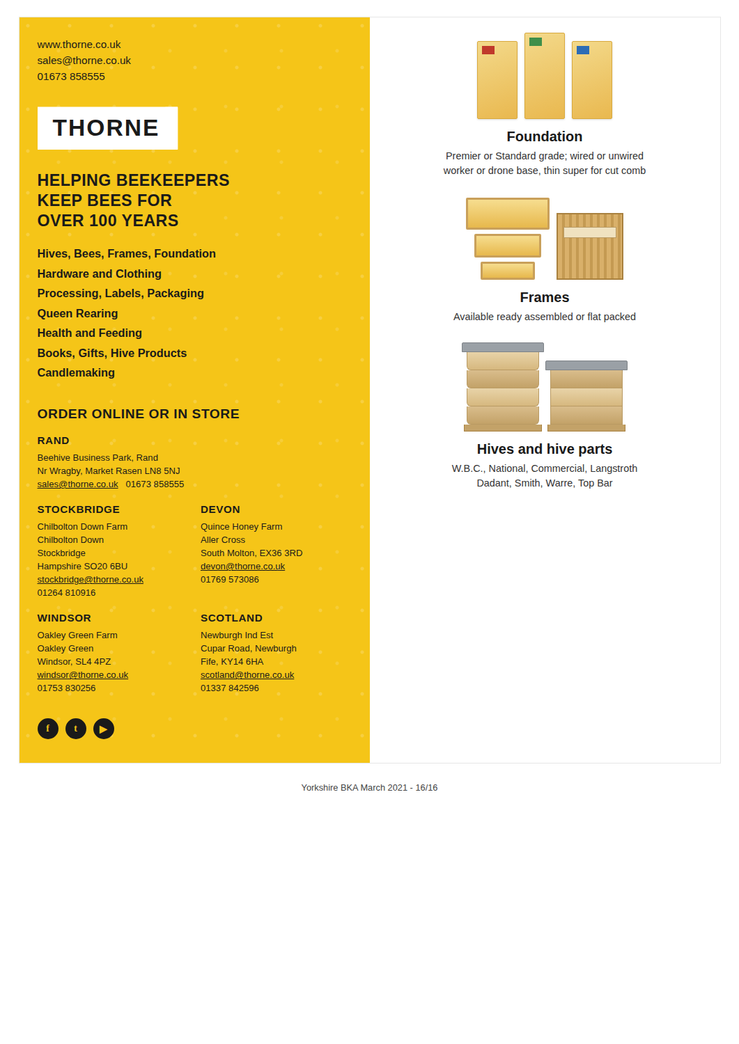www.thorne.co.uk
sales@thorne.co.uk
01673 858555
THORNE
Helping Beekeepers
Keep Bees for
Over 100 Years
Hives, Bees, Frames, Foundation
Hardware and Clothing
Processing, Labels, Packaging
Queen Rearing
Health and Feeding
Books, Gifts, Hive Products
Candlemaking
Order Online or In Store
Rand
Beehive Business Park, Rand
Nr Wragby, Market Rasen LN8 5NJ
sales@thorne.co.uk 01673 858555
Stockbridge
Chilbolton Down Farm
Chilbolton Down
Stockbridge
Hampshire SO20 6BU
stockbridge@thorne.co.uk
01264 810916
Devon
Quince Honey Farm
Aller Cross
South Molton, EX36 3RD
devon@thorne.co.uk
01769 573086
Windsor
Oakley Green Farm
Oakley Green
Windsor, SL4 4PZ
windsor@thorne.co.uk
01753 830256
Scotland
Newburgh Ind Est
Cupar Road, Newburgh
Fife, KY14 6HA
scotland@thorne.co.uk
01337 842596
f t ▶
Foundation
Premier or Standard grade; wired or unwired
worker or drone base, thin super for cut comb
Frames
Available ready assembled or flat packed
Hives and hive parts
W.B.C., National, Commercial, Langstroth
Dadant, Smith, Warre, Top Bar
Yorkshire BKA March 2021 - 16/16